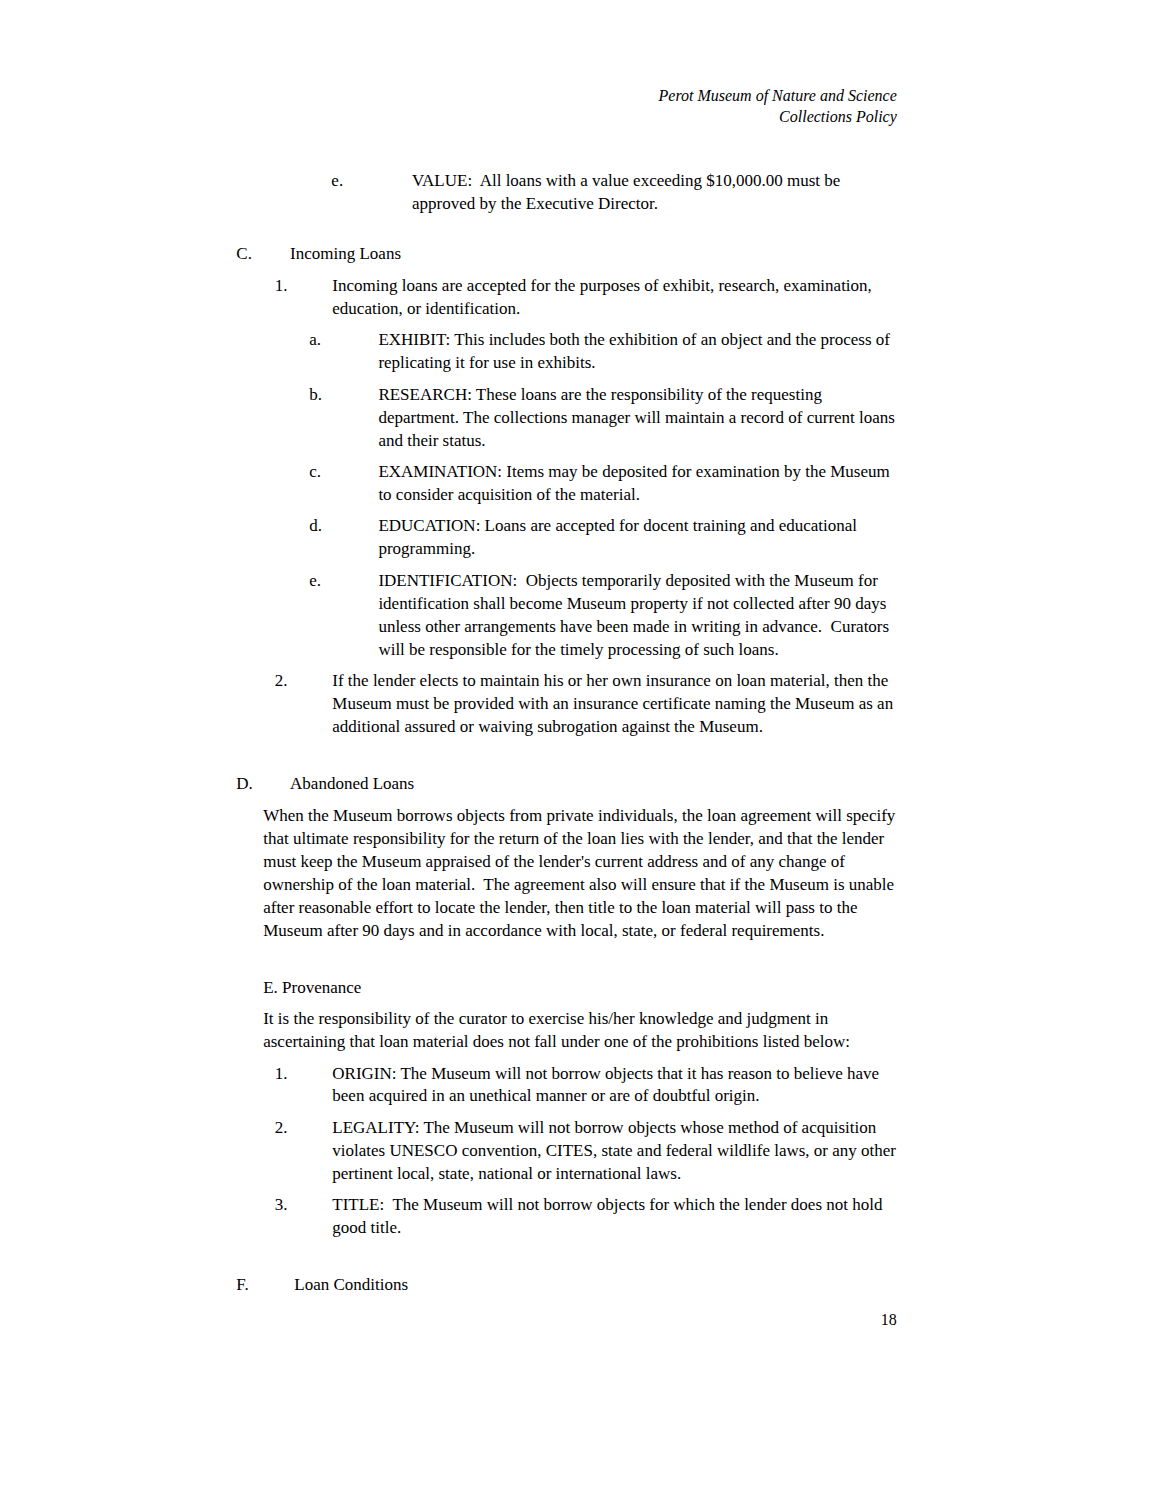Perot Museum of Nature and Science
Collections Policy
e. VALUE: All loans with a value exceeding $10,000.00 must be approved by the Executive Director.
C. Incoming Loans
1. Incoming loans are accepted for the purposes of exhibit, research, examination, education, or identification.
a. EXHIBIT: This includes both the exhibition of an object and the process of replicating it for use in exhibits.
b. RESEARCH: These loans are the responsibility of the requesting department. The collections manager will maintain a record of current loans and their status.
c. EXAMINATION: Items may be deposited for examination by the Museum to consider acquisition of the material.
d. EDUCATION: Loans are accepted for docent training and educational programming.
e. IDENTIFICATION: Objects temporarily deposited with the Museum for identification shall become Museum property if not collected after 90 days unless other arrangements have been made in writing in advance. Curators will be responsible for the timely processing of such loans.
2. If the lender elects to maintain his or her own insurance on loan material, then the Museum must be provided with an insurance certificate naming the Museum as an additional assured or waiving subrogation against the Museum.
D. Abandoned Loans
When the Museum borrows objects from private individuals, the loan agreement will specify that ultimate responsibility for the return of the loan lies with the lender, and that the lender must keep the Museum appraised of the lender's current address and of any change of ownership of the loan material. The agreement also will ensure that if the Museum is unable after reasonable effort to locate the lender, then title to the loan material will pass to the Museum after 90 days and in accordance with local, state, or federal requirements.
E. Provenance
It is the responsibility of the curator to exercise his/her knowledge and judgment in ascertaining that loan material does not fall under one of the prohibitions listed below:
1. ORIGIN: The Museum will not borrow objects that it has reason to believe have been acquired in an unethical manner or are of doubtful origin.
2. LEGALITY: The Museum will not borrow objects whose method of acquisition violates UNESCO convention, CITES, state and federal wildlife laws, or any other pertinent local, state, national or international laws.
3. TITLE: The Museum will not borrow objects for which the lender does not hold good title.
F. Loan Conditions
18